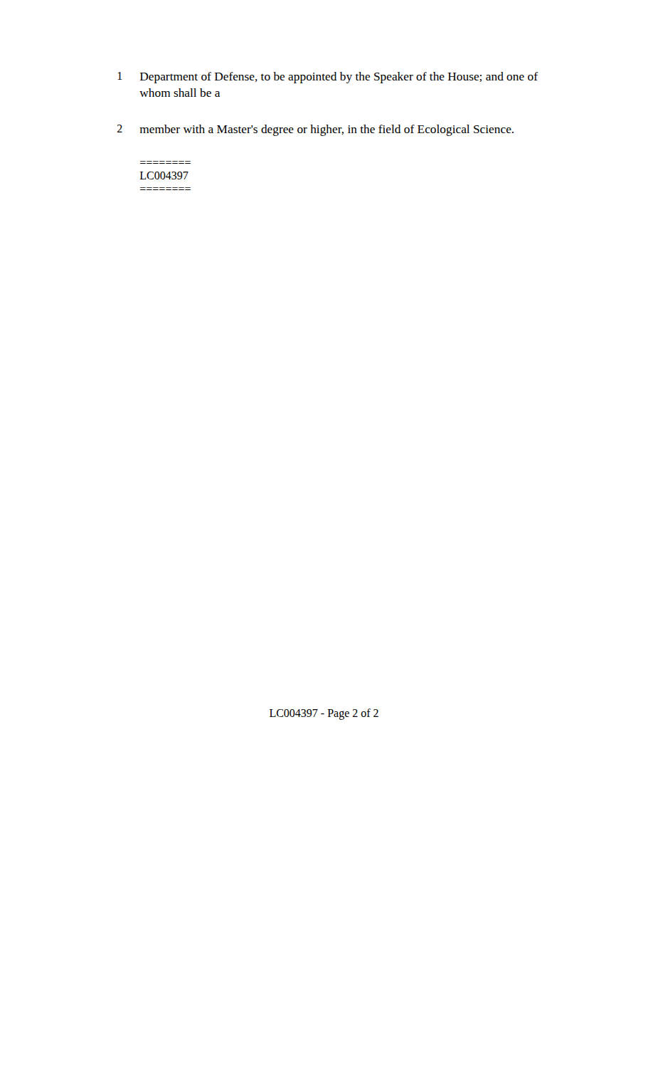Department of Defense, to be appointed by the Speaker of the House; and one of whom shall be a
member with a Master's degree or higher, in the field of Ecological Science.
========
LC004397
========
LC004397 - Page 2 of 2